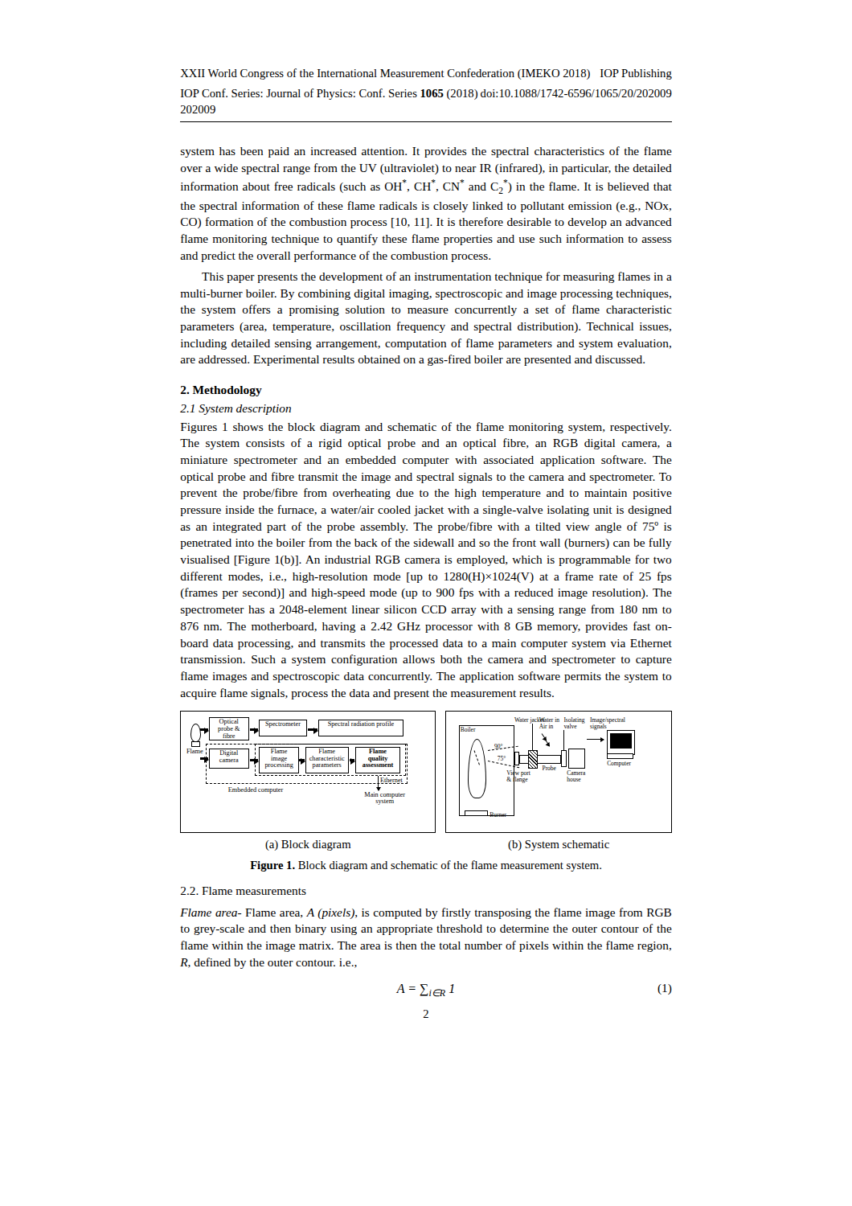XXII World Congress of the International Measurement Confederation (IMEKO 2018)
IOP Publishing
IOP Conf. Series: Journal of Physics: Conf. Series 1065 (2018) 202009
doi:10.1088/1742-6596/1065/20/202009
system has been paid an increased attention. It provides the spectral characteristics of the flame over a wide spectral range from the UV (ultraviolet) to near IR (infrared), in particular, the detailed information about free radicals (such as OH*, CH*, CN* and C2*) in the flame. It is believed that the spectral information of these flame radicals is closely linked to pollutant emission (e.g., NOx, CO) formation of the combustion process [10, 11]. It is therefore desirable to develop an advanced flame monitoring technique to quantify these flame properties and use such information to assess and predict the overall performance of the combustion process.
This paper presents the development of an instrumentation technique for measuring flames in a multi-burner boiler. By combining digital imaging, spectroscopic and image processing techniques, the system offers a promising solution to measure concurrently a set of flame characteristic parameters (area, temperature, oscillation frequency and spectral distribution). Technical issues, including detailed sensing arrangement, computation of flame parameters and system evaluation, are addressed. Experimental results obtained on a gas-fired boiler are presented and discussed.
2. Methodology
2.1 System description
Figures 1 shows the block diagram and schematic of the flame monitoring system, respectively. The system consists of a rigid optical probe and an optical fibre, an RGB digital camera, a miniature spectrometer and an embedded computer with associated application software. The optical probe and fibre transmit the image and spectral signals to the camera and spectrometer. To prevent the probe/fibre from overheating due to the high temperature and to maintain positive pressure inside the furnace, a water/air cooled jacket with a single-valve isolating unit is designed as an integrated part of the probe assembly. The probe/fibre with a tilted view angle of 75º is penetrated into the boiler from the back of the sidewall and so the front wall (burners) can be fully visualised [Figure 1(b)]. An industrial RGB camera is employed, which is programmable for two different modes, i.e., high-resolution mode [up to 1280(H)×1024(V) at a frame rate of 25 fps (frames per second)] and high-speed mode (up to 900 fps with a reduced image resolution). The spectrometer has a 2048-element linear silicon CCD array with a sensing range from 180 nm to 876 nm. The motherboard, having a 2.42 GHz processor with 8 GB memory, provides fast on-board data processing, and transmits the processed data to a main computer system via Ethernet transmission. Such a system configuration allows both the camera and spectrometer to capture flame images and spectroscopic data concurrently. The application software permits the system to acquire flame signals, process the data and present the measurement results.
Flame
Optical
probe &
fibre
Digital
camera
Spectrometer
Spectral radiation profile
Flame
image
processing
Flame
characteristic
parameters
Flame
quality
assessment
Embedded computer
Ethernet
Main computer
system
Boiler
Burner
90°
75°
View port
& flange
Probe
Water jacket
Water in
Air in
Isolating
valve
Camera
house
Image/spectral
signals
Computer
(a) Block diagram
(b) System schematic
Figure 1. Block diagram and schematic of the flame measurement system.
2.2. Flame measurements
Flame area- Flame area, A (pixels), is computed by firstly transposing the flame image from RGB to grey-scale and then binary using an appropriate threshold to determine the outer contour of the flame within the image matrix. The area is then the total number of pixels within the flame region, R, defined by the outer contour. i.e.,
A = ∑i∈R 1 (1)
2